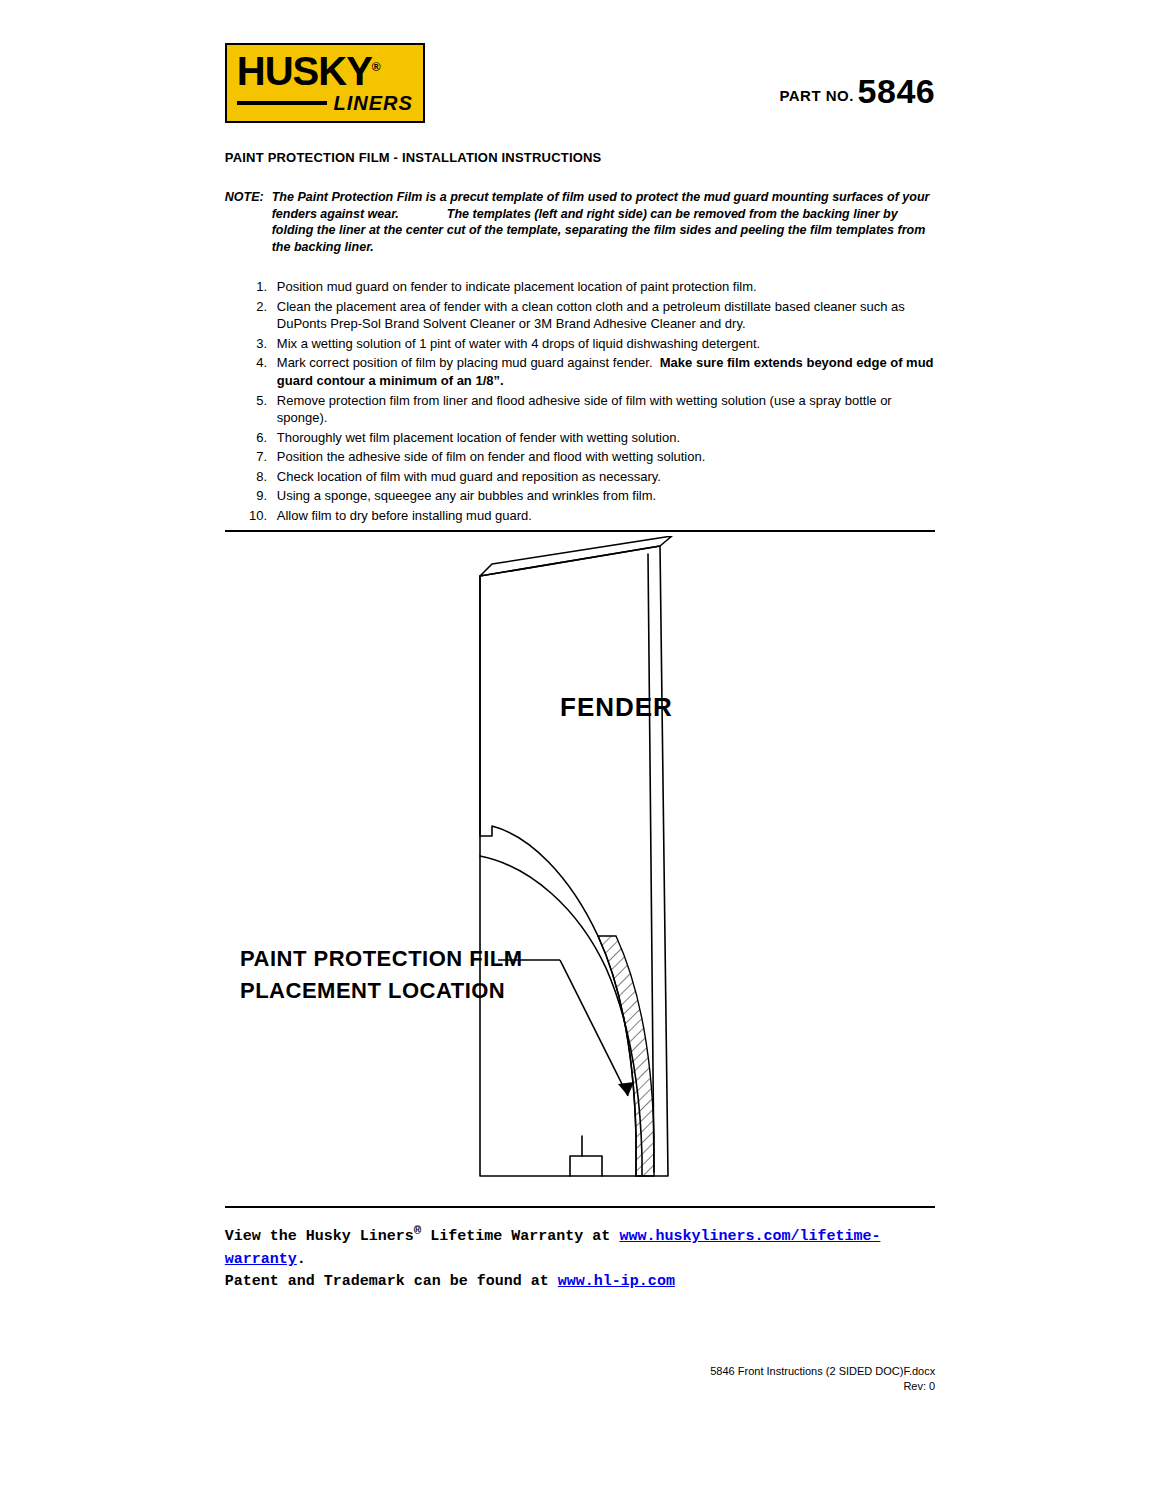HUSKY®
LINERS
PART NO. 5846
PAINT PROTECTION FILM - INSTALLATION INSTRUCTIONS
| NOTE: | The Paint Protection Film is a precut template of film used to protect the mud guard mounting surfaces of your fenders against wear. The templates (left and right side) can be removed from the backing liner by folding the liner at the center cut of the template, separating the film sides and peeling the film templates from the backing liner. |
Position mud guard on fender to indicate placement location of paint protection film.
Clean the placement area of fender with a clean cotton cloth and a petroleum distillate based cleaner such as DuPonts Prep-Sol Brand Solvent Cleaner or 3M Brand Adhesive Cleaner and dry.
Mix a wetting solution of 1 pint of water with 4 drops of liquid dishwashing detergent.
Mark correct position of film by placing mud guard against fender. Make sure film extends beyond edge of mud guard contour a minimum of an 1/8”.
Remove protection film from liner and flood adhesive side of film with wetting solution (use a spray bottle or sponge).
Thoroughly wet film placement location of fender with wetting solution.
Position the adhesive side of film on fender and flood with wetting solution.
Check location of film with mud guard and reposition as necessary.
Using a sponge, squeegee any air bubbles and wrinkles from film.
Allow film to dry before installing mud guard.
FENDER PAINT PROTECTION FILM PLACEMENT LOCATION
View the Husky Liners® Lifetime Warranty at www.huskyliners.com/lifetime-warranty.
Patent and Trademark can be found at www.hl-ip.com
5846 Front Instructions (2 SIDED DOC)F.docx
Rev: 0